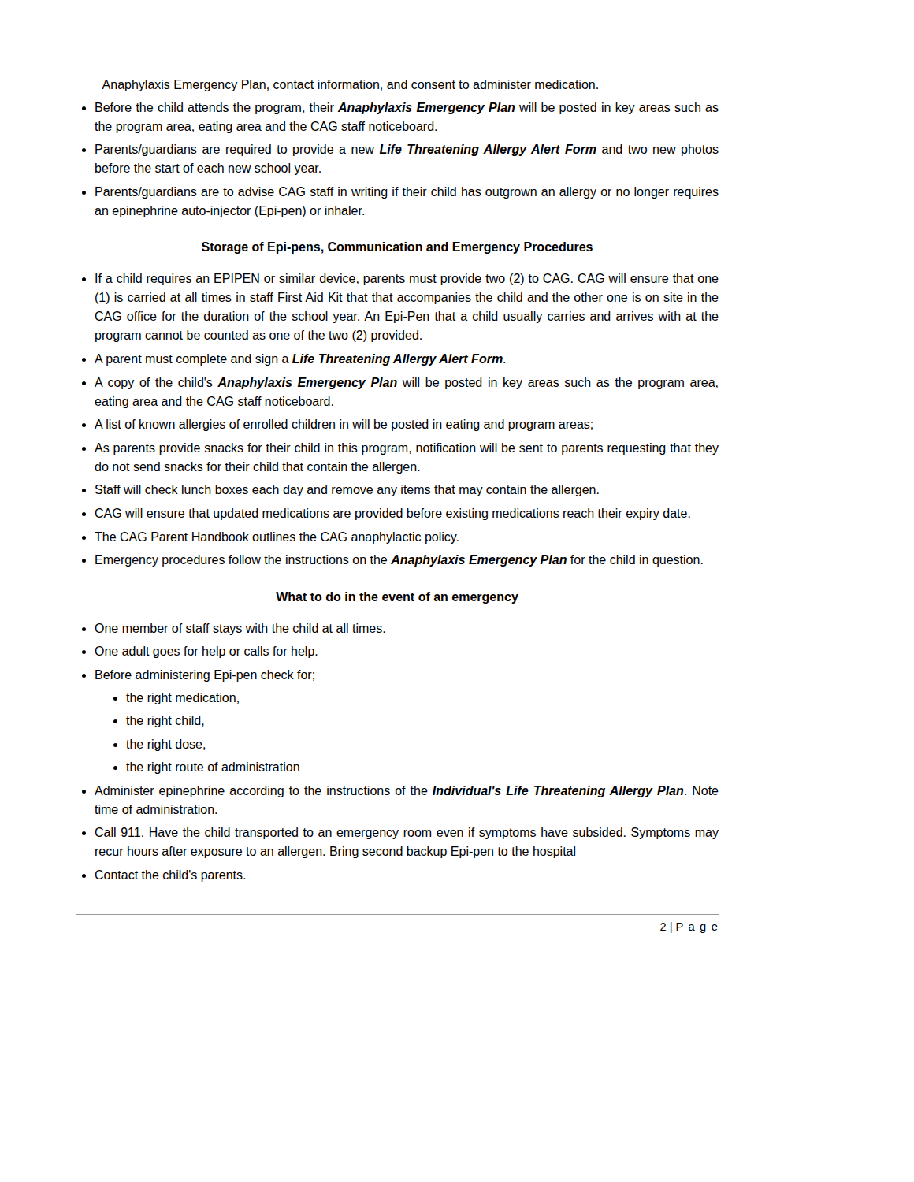Anaphylaxis Emergency Plan, contact information, and consent to administer medication.
Before the child attends the program, their Anaphylaxis Emergency Plan will be posted in key areas such as the program area, eating area and the CAG staff noticeboard.
Parents/guardians are required to provide a new Life Threatening Allergy Alert Form and two new photos before the start of each new school year.
Parents/guardians are to advise CAG staff in writing if their child has outgrown an allergy or no longer requires an epinephrine auto-injector (Epi-pen) or inhaler.
Storage of Epi-pens, Communication and Emergency Procedures
If a child requires an EPIPEN or similar device, parents must provide two (2) to CAG. CAG will ensure that one (1) is carried at all times in staff First Aid Kit that that accompanies the child and the other one is on site in the CAG office for the duration of the school year. An Epi-Pen that a child usually carries and arrives with at the program cannot be counted as one of the two (2) provided.
A parent must complete and sign a Life Threatening Allergy Alert Form.
A copy of the child's Anaphylaxis Emergency Plan will be posted in key areas such as the program area, eating area and the CAG staff noticeboard.
A list of known allergies of enrolled children in will be posted in eating and program areas;
As parents provide snacks for their child in this program, notification will be sent to parents requesting that they do not send snacks for their child that contain the allergen.
Staff will check lunch boxes each day and remove any items that may contain the allergen.
CAG will ensure that updated medications are provided before existing medications reach their expiry date.
The CAG Parent Handbook outlines the CAG anaphylactic policy.
Emergency procedures follow the instructions on the Anaphylaxis Emergency Plan for the child in question.
What to do in the event of an emergency
One member of staff stays with the child at all times.
One adult goes for help or calls for help.
Before administering Epi-pen check for;
the right medication,
the right child,
the right dose,
the right route of administration
Administer epinephrine according to the instructions of the Individual's Life Threatening Allergy Plan. Note time of administration.
Call 911. Have the child transported to an emergency room even if symptoms have subsided. Symptoms may recur hours after exposure to an allergen. Bring second backup Epi-pen to the hospital
Contact the child's parents.
2 | P a g e